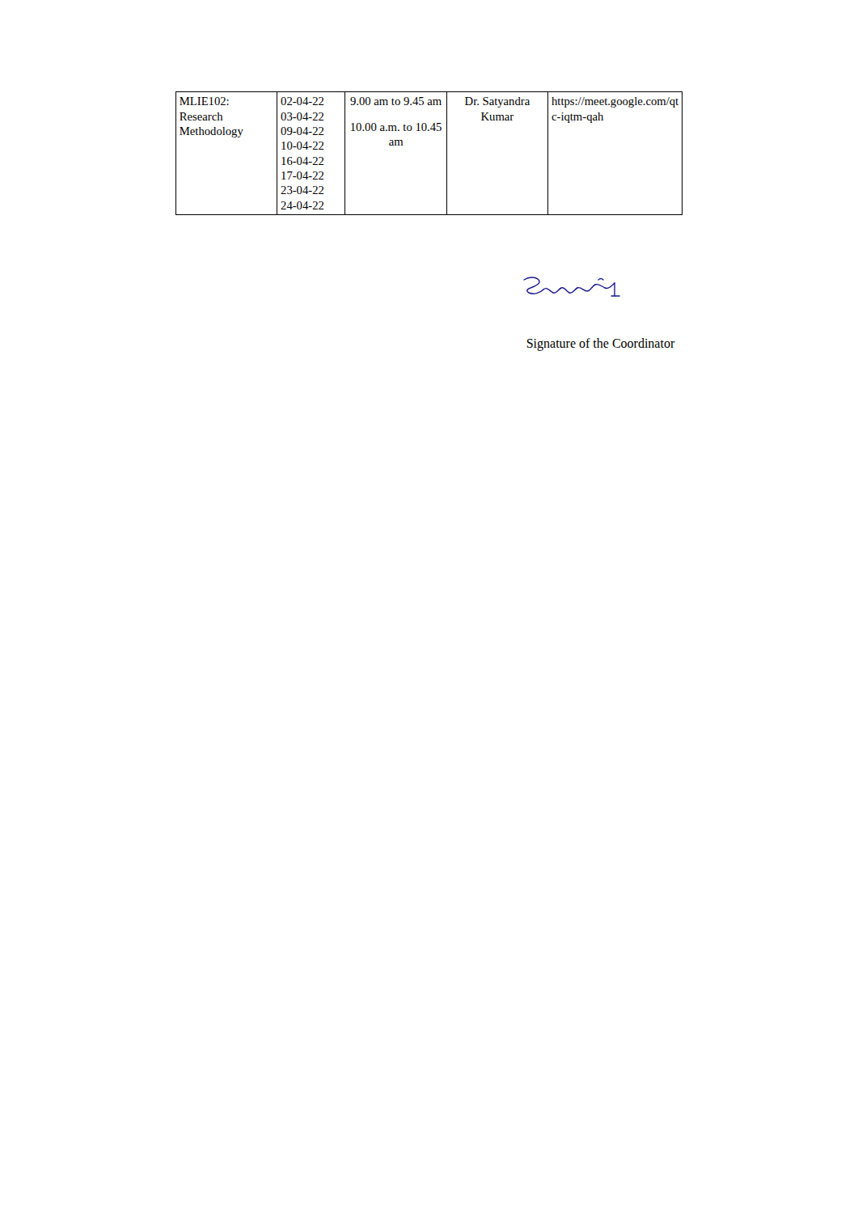| MLIE102: Research Methodology | 02-04-22 03-04-22 09-04-22 10-04-22 16-04-22 17-04-22 23-04-22 24-04-22 | 9.00 am to 9.45 am 10.00 a.m. to 10.45 am | Dr. Satyandra Kumar | https://meet.google.com/qtc-iqtm-qah |
Signature of the Coordinator